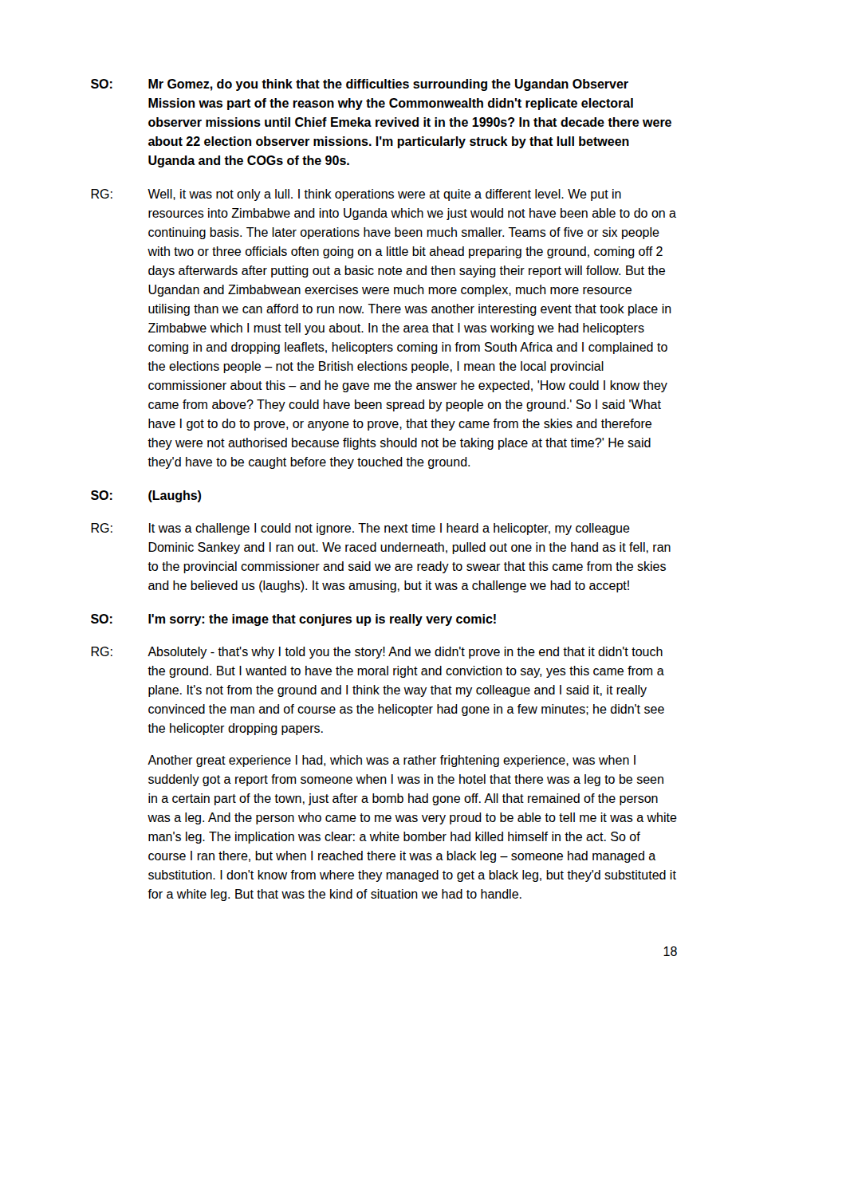SO:
Mr Gomez, do you think that the difficulties surrounding the Ugandan Observer Mission was part of the reason why the Commonwealth didn't replicate electoral observer missions until Chief Emeka revived it in the 1990s? In that decade there were about 22 election observer missions. I'm particularly struck by that lull between Uganda and the COGs of the 90s.
RG:
Well, it was not only a lull. I think operations were at quite a different level. We put in resources into Zimbabwe and into Uganda which we just would not have been able to do on a continuing basis. The later operations have been much smaller. Teams of five or six people with two or three officials often going on a little bit ahead preparing the ground, coming off 2 days afterwards after putting out a basic note and then saying their report will follow. But the Ugandan and Zimbabwean exercises were much more complex, much more resource utilising than we can afford to run now. There was another interesting event that took place in Zimbabwe which I must tell you about. In the area that I was working we had helicopters coming in and dropping leaflets, helicopters coming in from South Africa and I complained to the elections people – not the British elections people, I mean the local provincial commissioner about this – and he gave me the answer he expected, 'How could I know they came from above? They could have been spread by people on the ground.' So I said 'What have I got to do to prove, or anyone to prove, that they came from the skies and therefore they were not authorised because flights should not be taking place at that time?' He said they'd have to be caught before they touched the ground.
SO:
(Laughs)
RG:
It was a challenge I could not ignore. The next time I heard a helicopter, my colleague Dominic Sankey and I ran out. We raced underneath, pulled out one in the hand as it fell, ran to the provincial commissioner and said we are ready to swear that this came from the skies and he believed us (laughs). It was amusing, but it was a challenge we had to accept!
SO:
I'm sorry: the image that conjures up is really very comic!
RG:
Absolutely - that's why I told you the story! And we didn't prove in the end that it didn't touch the ground. But I wanted to have the moral right and conviction to say, yes this came from a plane. It's not from the ground and I think the way that my colleague and I said it, it really convinced the man and of course as the helicopter had gone in a few minutes; he didn't see the helicopter dropping papers.
Another great experience I had, which was a rather frightening experience, was when I suddenly got a report from someone when I was in the hotel that there was a leg to be seen in a certain part of the town, just after a bomb had gone off. All that remained of the person was a leg. And the person who came to me was very proud to be able to tell me it was a white man's leg. The implication was clear: a white bomber had killed himself in the act. So of course I ran there, but when I reached there it was a black leg – someone had managed a substitution. I don't know from where they managed to get a black leg, but they'd substituted it for a white leg. But that was the kind of situation we had to handle.
18